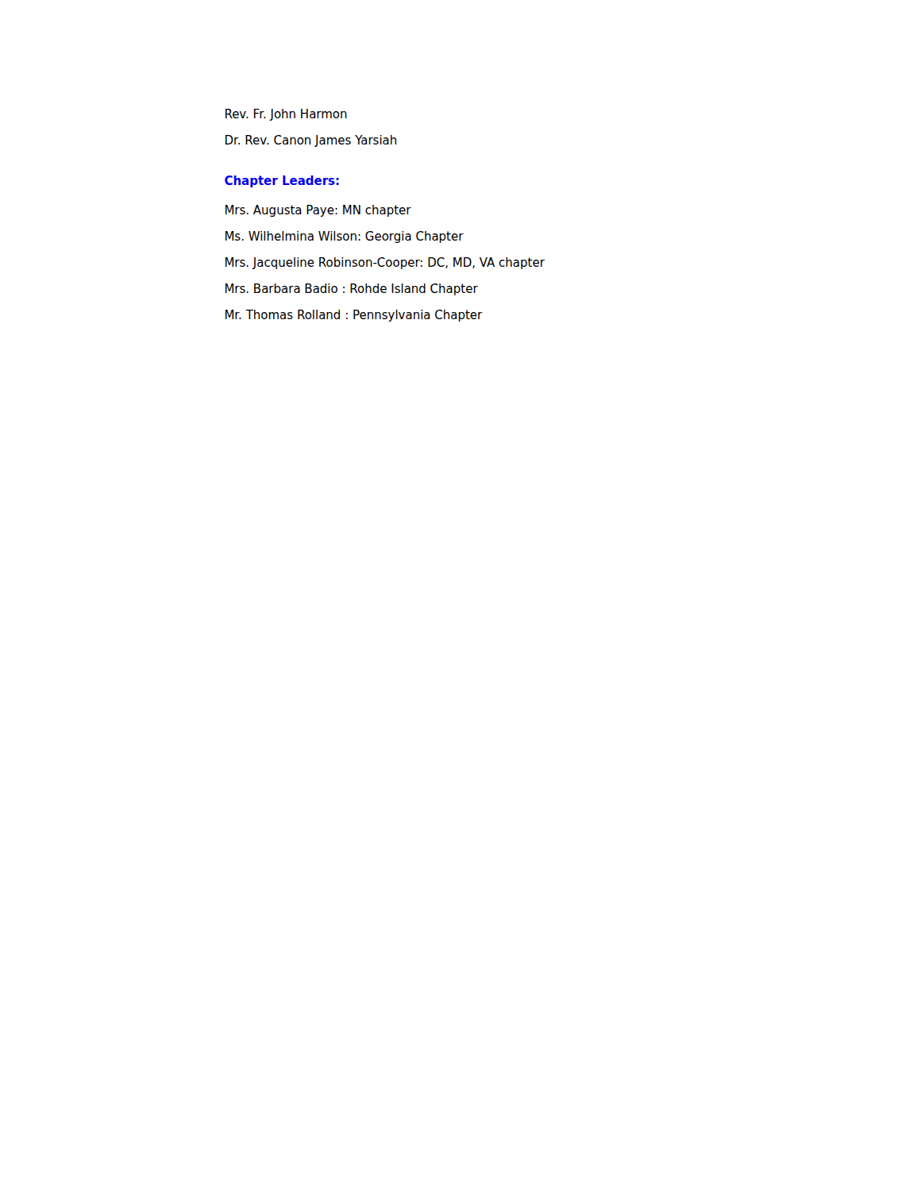Rev. Fr. John Harmon
Dr. Rev. Canon James Yarsiah
Chapter Leaders:
Mrs. Augusta Paye: MN chapter
Ms. Wilhelmina Wilson: Georgia Chapter
Mrs. Jacqueline Robinson-Cooper: DC, MD, VA chapter
Mrs. Barbara Badio : Rohde Island Chapter
Mr. Thomas Rolland : Pennsylvania Chapter